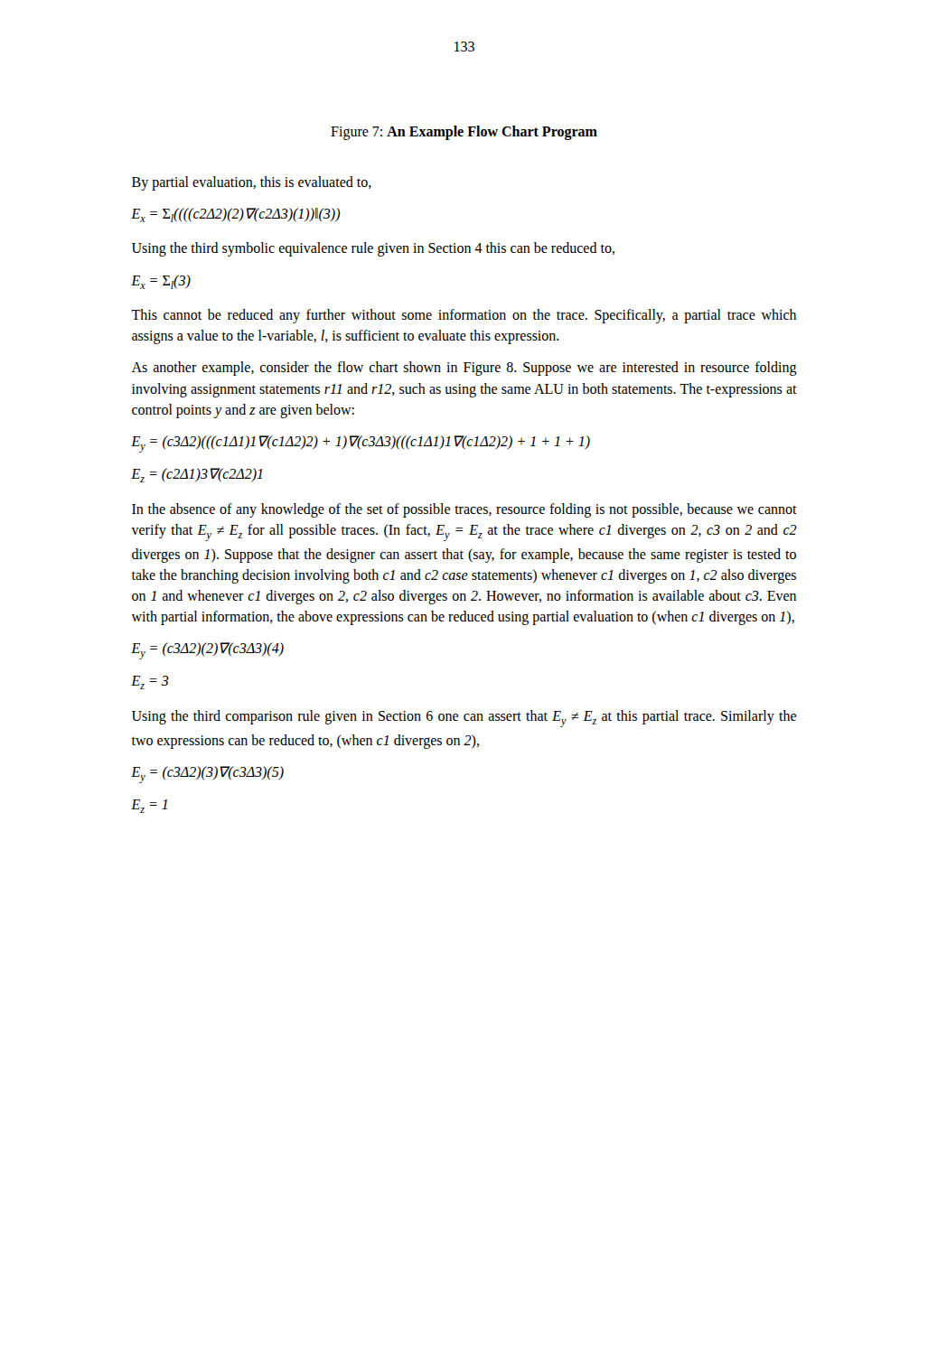133
Figure 7: An Example Flow Chart Program
By partial evaluation, this is evaluated to,
Ex = Σl((((c2Δ2)(2)∇(c2Δ3)(1))‖(3))
Using the third symbolic equivalence rule given in Section 4 this can be reduced to,
Ex = Σl(3)
This cannot be reduced any further without some information on the trace. Specifically, a partial trace which assigns a value to the l-variable, l, is sufficient to evaluate this expression.
As another example, consider the flow chart shown in Figure 8. Suppose we are interested in resource folding involving assignment statements r11 and r12, such as using the same ALU in both statements. The t-expressions at control points y and z are given below:
Ey = (c3Δ2)(((c1Δ1)1∇(c1Δ2)2) + 1)∇(c3Δ3)(((c1Δ1)1∇(c1Δ2)2) + 1 + 1 + 1)
Ez = (c2Δ1)3∇(c2Δ2)1
In the absence of any knowledge of the set of possible traces, resource folding is not possible, because we cannot verify that Ey ≠ Ez for all possible traces. (In fact, Ey = Ez at the trace where c1 diverges on 2, c3 on 2 and c2 diverges on 1). Suppose that the designer can assert that (say, for example, because the same register is tested to take the branching decision involving both c1 and c2 case statements) whenever c1 diverges on 1, c2 also diverges on 1 and whenever c1 diverges on 2, c2 also diverges on 2. However, no information is available about c3. Even with partial information, the above expressions can be reduced using partial evaluation to (when c1 diverges on 1),
Ey = (c3Δ2)(2)∇(c3Δ3)(4)
Ez = 3
Using the third comparison rule given in Section 6 one can assert that Ey ≠ Ez at this partial trace. Similarly the two expressions can be reduced to, (when c1 diverges on 2),
Ey = (c3Δ2)(3)∇(c3Δ3)(5)
Ez = 1